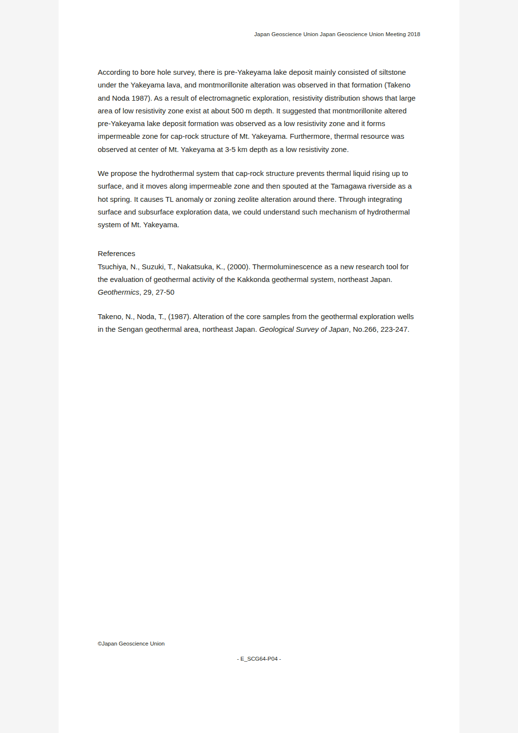Japan Geoscience Union Japan Geoscience Union Meeting 2018
According to bore hole survey, there is pre-Yakeyama lake deposit mainly consisted of siltstone under the Yakeyama lava, and montmorillonite alteration was observed in that formation (Takeno and Noda 1987). As a result of electromagnetic exploration, resistivity distribution shows that large area of low resistivity zone exist at about 500 m depth. It suggested that montmorillonite altered pre-Yakeyama lake deposit formation was observed as a low resistivity zone and it forms impermeable zone for cap-rock structure of Mt. Yakeyama. Furthermore, thermal resource was observed at center of Mt. Yakeyama at 3-5 km depth as a low resistivity zone.
We propose the hydrothermal system that cap-rock structure prevents thermal liquid rising up to surface, and it moves along impermeable zone and then spouted at the Tamagawa riverside as a hot spring. It causes TL anomaly or zoning zeolite alteration around there. Through integrating surface and subsurface exploration data, we could understand such mechanism of hydrothermal system of Mt. Yakeyama.
References
Tsuchiya, N., Suzuki, T., Nakatsuka, K., (2000). Thermoluminescence as a new research tool for the evaluation of geothermal activity of the Kakkonda geothermal system, northeast Japan. Geothermics, 29, 27-50
Takeno, N., Noda, T., (1987). Alteration of the core samples from the geothermal exploration wells in the Sengan geothermal area, northeast Japan. Geological Survey of Japan, No.266, 223-247.
©Japan Geoscience Union
- E_SCG64-P04 -